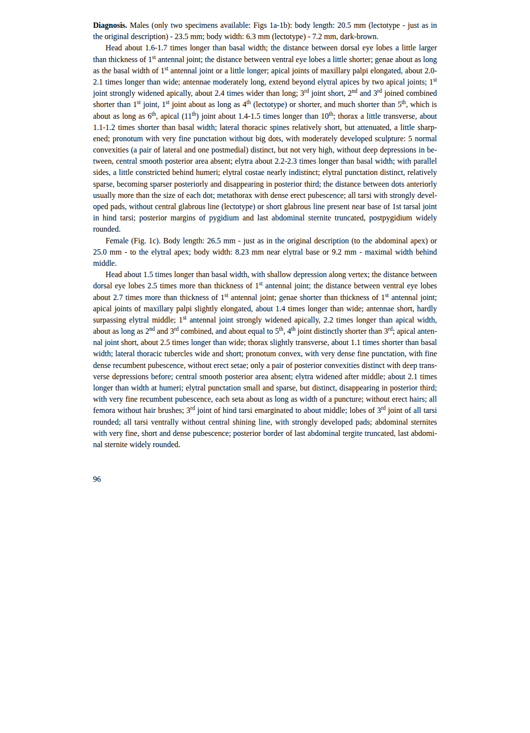Diagnosis. Males (only two specimens available: Figs 1a-1b): body length: 20.5 mm (lectotype - just as in the original description) - 23.5 mm; body width: 6.3 mm (lectotype) - 7.2 mm, dark-brown.
Head about 1.6-1.7 times longer than basal width; the distance between dorsal eye lobes a little larger than thickness of 1st antennal joint; the distance between ventral eye lobes a little shorter; genae about as long as the basal width of 1st antennal joint or a little longer; apical joints of maxillary palpi elongated, about 2.0-2.1 times longer than wide; antennae moderately long, extend beyond elytral apices by two apical joints; 1st joint strongly widened apically, about 2.4 times wider than long; 3rd joint short, 2nd and 3rd joined combined shorter than 1st joint, 1st joint about as long as 4th (lectotype) or shorter, and much shorter than 5th, which is about as long as 6th, apical (11th) joint about 1.4-1.5 times longer than 10th; thorax a little transverse, about 1.1-1.2 times shorter than basal width; lateral thoracic spines relatively short, but attenuated, a little sharpened; pronotum with very fine punctation without big dots, with moderately developed sculpture: 5 normal convexities (a pair of lateral and one postmedial) distinct, but not very high, without deep depressions in between, central smooth posterior area absent; elytra about 2.2-2.3 times longer than basal width; with parallel sides, a little constricted behind humeri; elytral costae nearly indistinct; elytral punctation distinct, relatively sparse, becoming sparser posteriorly and disappearing in posterior third; the distance between dots anteriorly usually more than the size of each dot; metathorax with dense erect pubescence; all tarsi with strongly developed pads, without central glabrous line (lectotype) or short glabrous line present near base of 1st tarsal joint in hind tarsi; posterior margins of pygidium and last abdominal sternite truncated, postpygidium widely rounded.
Female (Fig. 1c). Body length: 26.5 mm - just as in the original description (to the abdominal apex) or 25.0 mm - to the elytral apex; body width: 8.23 mm near elytral base or 9.2 mm - maximal width behind middle.
Head about 1.5 times longer than basal width, with shallow depression along vertex; the distance between dorsal eye lobes 2.5 times more than thickness of 1st antennal joint; the distance between ventral eye lobes about 2.7 times more than thickness of 1st antennal joint; genae shorter than thickness of 1st antennal joint; apical joints of maxillary palpi slightly elongated, about 1.4 times longer than wide; antennae short, hardly surpassing elytral middle; 1st antennal joint strongly widened apically, 2.2 times longer than apical width, about as long as 2nd and 3rd combined, and about equal to 5th, 4th joint distinctly shorter than 3rd; apical antennal joint short, about 2.5 times longer than wide; thorax slightly transverse, about 1.1 times shorter than basal width; lateral thoracic tubercles wide and short; pronotum convex, with very dense fine punctation, with fine dense recumbent pubescence, without erect setae; only a pair of posterior convexities distinct with deep transverse depressions before; central smooth posterior area absent; elytra widened after middle; about 2.1 times longer than width at humeri; elytral punctation small and sparse, but distinct, disappearing in posterior third; with very fine recumbent pubescence, each seta about as long as width of a puncture; without erect hairs; all femora without hair brushes; 3rd joint of hind tarsi emarginated to about middle; lobes of 3rd joint of all tarsi rounded; all tarsi ventrally without central shining line, with strongly developed pads; abdominal sternites with very fine, short and dense pubescence; posterior border of last abdominal tergite truncated, last abdominal sternite widely rounded.
96